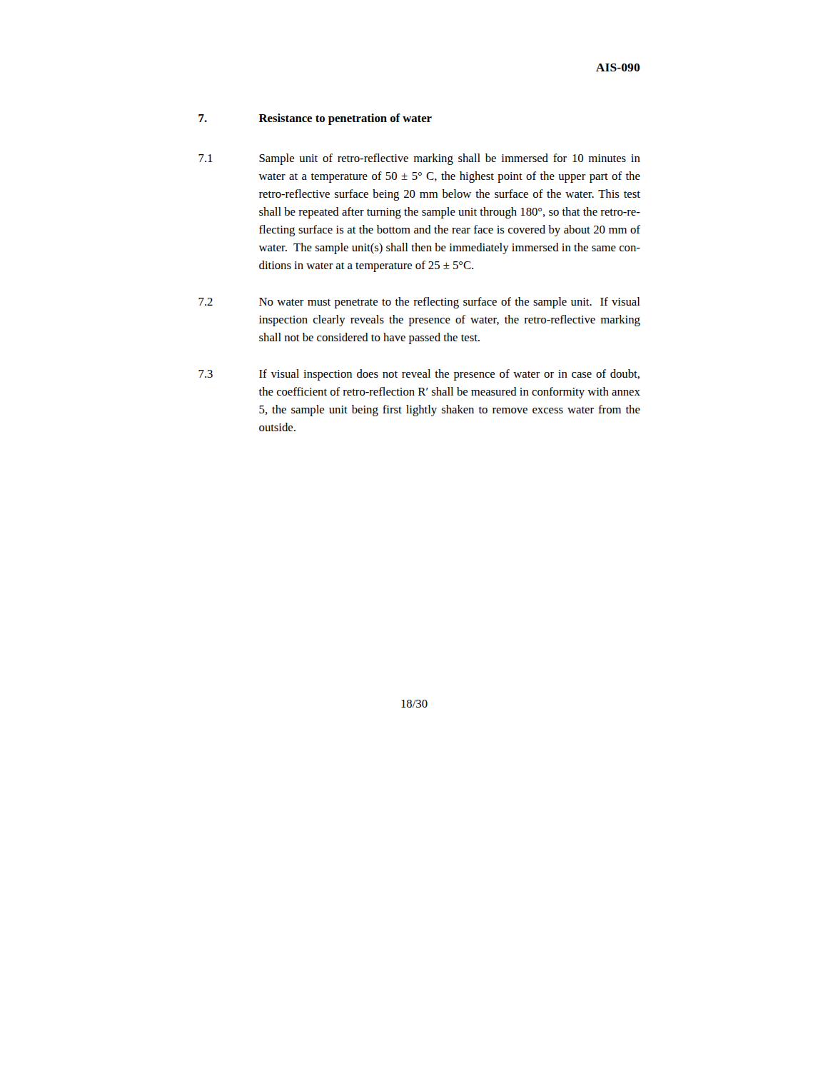AIS-090
7.
Resistance to penetration of water
7.1
Sample unit of retro-reflective marking shall be immersed for 10 minutes in water at a temperature of 50 ± 5° C, the highest point of the upper part of the retro-reflective surface being 20 mm below the surface of the water. This test shall be repeated after turning the sample unit through 180°, so that the retro-reflecting surface is at the bottom and the rear face is covered by about 20 mm of water. The sample unit(s) shall then be immediately immersed in the same conditions in water at a temperature of 25 ± 5°C.
7.2
No water must penetrate to the reflecting surface of the sample unit. If visual inspection clearly reveals the presence of water, the retro-reflective marking shall not be considered to have passed the test.
7.3
If visual inspection does not reveal the presence of water or in case of doubt, the coefficient of retro-reflection R′ shall be measured in conformity with annex 5, the sample unit being first lightly shaken to remove excess water from the outside.
18/30